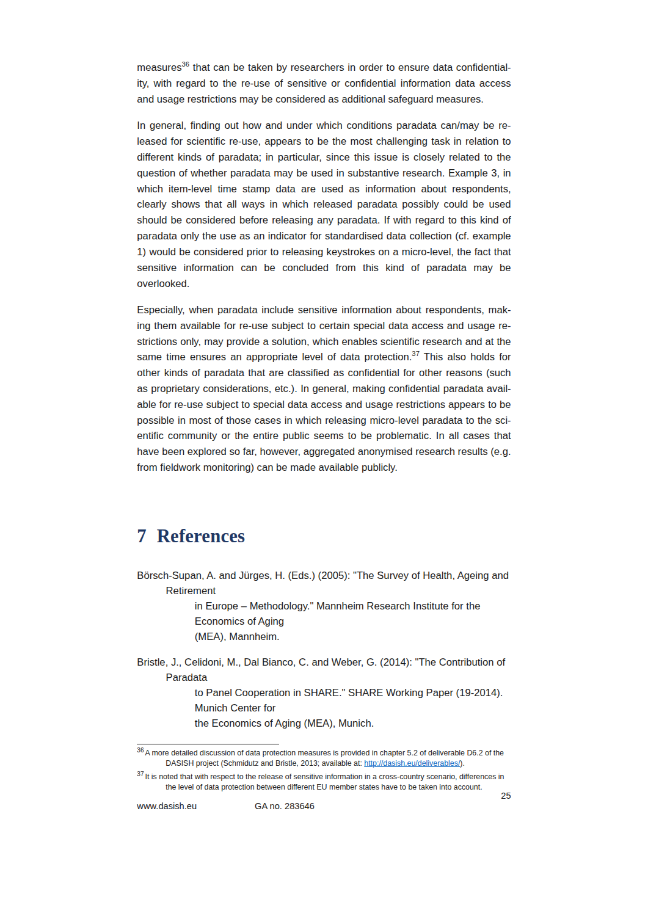measures36 that can be taken by researchers in order to ensure data confidentiality, with regard to the re-use of sensitive or confidential information data access and usage restrictions may be considered as additional safeguard measures.
In general, finding out how and under which conditions paradata can/may be released for scientific re-use, appears to be the most challenging task in relation to different kinds of paradata; in particular, since this issue is closely related to the question of whether paradata may be used in substantive research. Example 3, in which item-level time stamp data are used as information about respondents, clearly shows that all ways in which released paradata possibly could be used should be considered before releasing any paradata. If with regard to this kind of paradata only the use as an indicator for standardised data collection (cf. example 1) would be considered prior to releasing keystrokes on a micro-level, the fact that sensitive information can be concluded from this kind of paradata may be overlooked.
Especially, when paradata include sensitive information about respondents, making them available for re-use subject to certain special data access and usage restrictions only, may provide a solution, which enables scientific research and at the same time ensures an appropriate level of data protection.37 This also holds for other kinds of paradata that are classified as confidential for other reasons (such as proprietary considerations, etc.). In general, making confidential paradata available for re-use subject to special data access and usage restrictions appears to be possible in most of those cases in which releasing micro-level paradata to the scientific community or the entire public seems to be problematic. In all cases that have been explored so far, however, aggregated anonymised research results (e.g. from fieldwork monitoring) can be made available publicly.
7 References
Börsch-Supan, A. and Jürges, H. (Eds.) (2005): "The Survey of Health, Ageing and Retirementin Europe – Methodology." Mannheim Research Institute for the Economics of Aging(MEA), Mannheim.
Bristle, J., Celidoni, M., Dal Bianco, C. and Weber, G. (2014): "The Contribution of Paradatato Panel Cooperation in SHARE." SHARE Working Paper (19-2014). Munich Center for the Economics of Aging (MEA), Munich.
36A more detailed discussion of data protection measures is provided in chapter 5.2 of deliverable D6.2 of theDASISH project (Schmidutz and Bristle, 2013; available at: http://dasish.eu/deliverables/).
37It is noted that with respect to the release of sensitive information in a cross-country scenario, differences inthe level of data protection between different EU member states have to be taken into account.
www.dasish.eu GA no. 283646
25